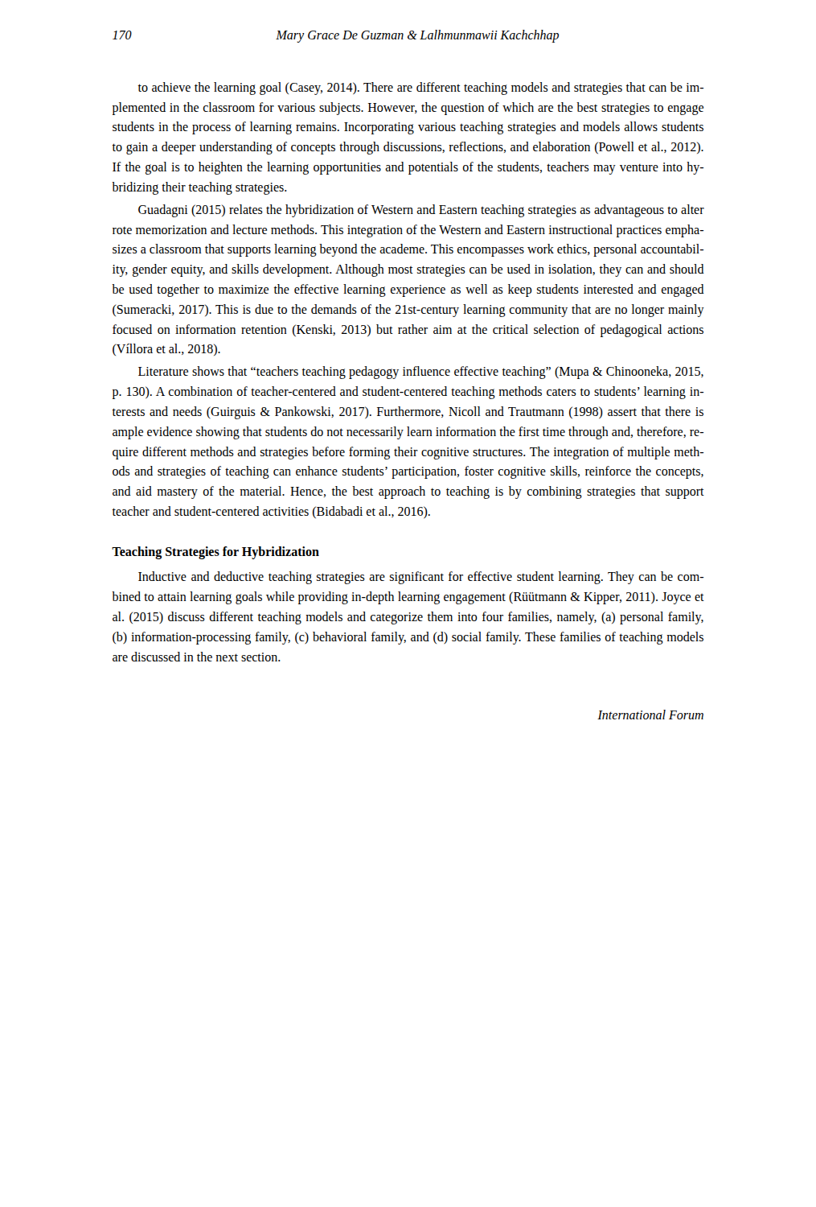170 Mary Grace De Guzman & Lalhmunmawii Kachchhap
to achieve the learning goal (Casey, 2014). There are different teaching models and strategies that can be implemented in the classroom for various subjects. However, the question of which are the best strategies to engage students in the process of learning remains. Incorporating various teaching strategies and models allows students to gain a deeper understanding of concepts through discussions, reflections, and elaboration (Powell et al., 2012). If the goal is to heighten the learning opportunities and potentials of the students, teachers may venture into hybridizing their teaching strategies.
Guadagni (2015) relates the hybridization of Western and Eastern teaching strategies as advantageous to alter rote memorization and lecture methods. This integration of the Western and Eastern instructional practices emphasizes a classroom that supports learning beyond the academe. This encompasses work ethics, personal accountability, gender equity, and skills development. Although most strategies can be used in isolation, they can and should be used together to maximize the effective learning experience as well as keep students interested and engaged (Sumeracki, 2017). This is due to the demands of the 21st-century learning community that are no longer mainly focused on information retention (Kenski, 2013) but rather aim at the critical selection of pedagogical actions (Víllora et al., 2018).
Literature shows that “teachers teaching pedagogy influence effective teaching” (Mupa & Chinooneka, 2015, p. 130). A combination of teacher-centered and student-centered teaching methods caters to students’ learning interests and needs (Guirguis & Pankowski, 2017). Furthermore, Nicoll and Trautmann (1998) assert that there is ample evidence showing that students do not necessarily learn information the first time through and, therefore, require different methods and strategies before forming their cognitive structures. The integration of multiple methods and strategies of teaching can enhance students’ participation, foster cognitive skills, reinforce the concepts, and aid mastery of the material. Hence, the best approach to teaching is by combining strategies that support teacher and student-centered activities (Bidabadi et al., 2016).
Teaching Strategies for Hybridization
Inductive and deductive teaching strategies are significant for effective student learning. They can be combined to attain learning goals while providing in-depth learning engagement (Rüütmann & Kipper, 2011). Joyce et al. (2015) discuss different teaching models and categorize them into four families, namely, (a) personal family, (b) information-processing family, (c) behavioral family, and (d) social family. These families of teaching models are discussed in the next section.
International Forum